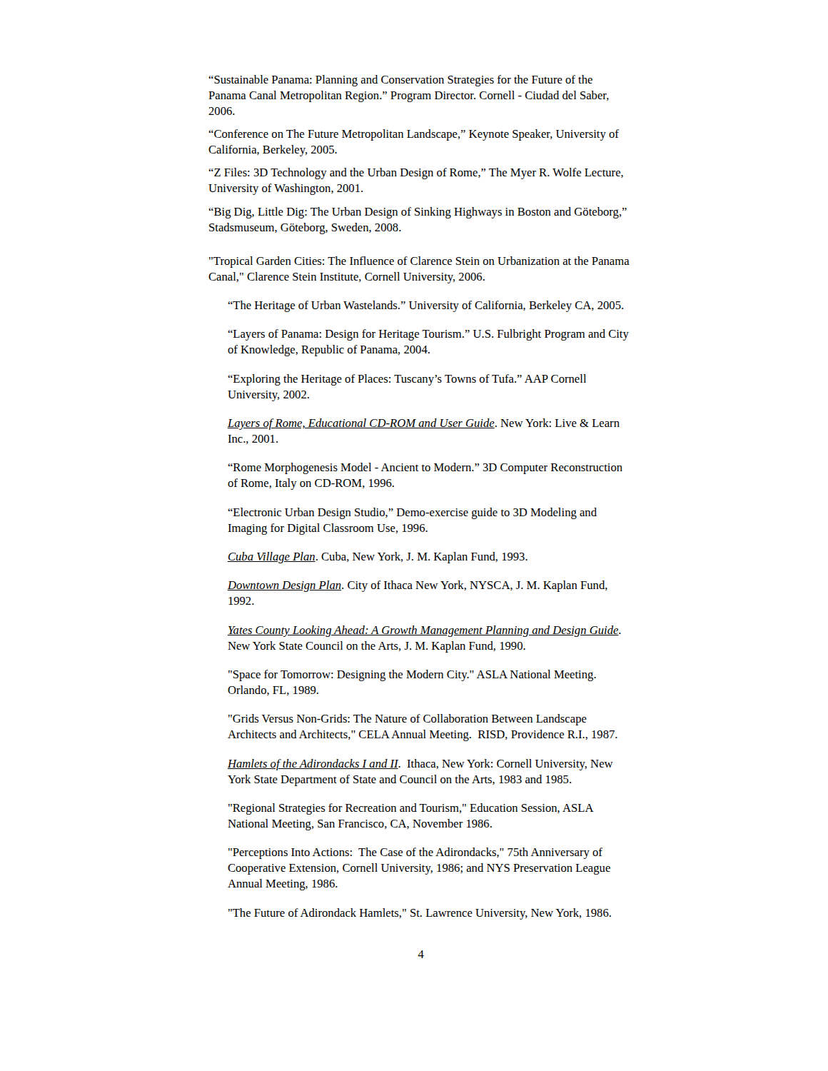“Sustainable Panama: Planning and Conservation Strategies for the Future of the Panama Canal Metropolitan Region.” Program Director. Cornell - Ciudad del Saber, 2006.
“Conference on The Future Metropolitan Landscape,” Keynote Speaker, University of California, Berkeley, 2005.
“Z Files: 3D Technology and the Urban Design of Rome,” The Myer R. Wolfe Lecture, University of Washington, 2001.
“Big Dig, Little Dig: The Urban Design of Sinking Highways in Boston and Göteborg,” Stadsmuseum, Göteborg, Sweden, 2008.
"Tropical Garden Cities: The Influence of Clarence Stein on Urbanization at the Panama Canal," Clarence Stein Institute, Cornell University, 2006.
“The Heritage of Urban Wastelands.” University of California, Berkeley CA, 2005.
“Layers of Panama: Design for Heritage Tourism.” U.S. Fulbright Program and City of Knowledge, Republic of Panama, 2004.
“Exploring the Heritage of Places: Tuscany’s Towns of Tufa.” AAP Cornell University, 2002.
Layers of Rome, Educational CD-ROM and User Guide. New York: Live & Learn Inc., 2001.
“Rome Morphogenesis Model - Ancient to Modern.” 3D Computer Reconstruction of Rome, Italy on CD-ROM, 1996.
“Electronic Urban Design Studio,” Demo-exercise guide to 3D Modeling and Imaging for Digital Classroom Use, 1996.
Cuba Village Plan. Cuba, New York, J. M. Kaplan Fund, 1993.
Downtown Design Plan. City of Ithaca New York, NYSCA, J. M. Kaplan Fund, 1992.
Yates County Looking Ahead: A Growth Management Planning and Design Guide. New York State Council on the Arts, J. M. Kaplan Fund, 1990.
"Space for Tomorrow: Designing the Modern City." ASLA National Meeting. Orlando, FL, 1989.
"Grids Versus Non-Grids: The Nature of Collaboration Between Landscape Architects and Architects," CELA Annual Meeting. RISD, Providence R.I., 1987.
Hamlets of the Adirondacks I and II. Ithaca, New York: Cornell University, New York State Department of State and Council on the Arts, 1983 and 1985.
"Regional Strategies for Recreation and Tourism," Education Session, ASLA National Meeting, San Francisco, CA, November 1986.
"Perceptions Into Actions: The Case of the Adirondacks," 75th Anniversary of Cooperative Extension, Cornell University, 1986; and NYS Preservation League Annual Meeting, 1986.
"The Future of Adirondack Hamlets," St. Lawrence University, New York, 1986.
4